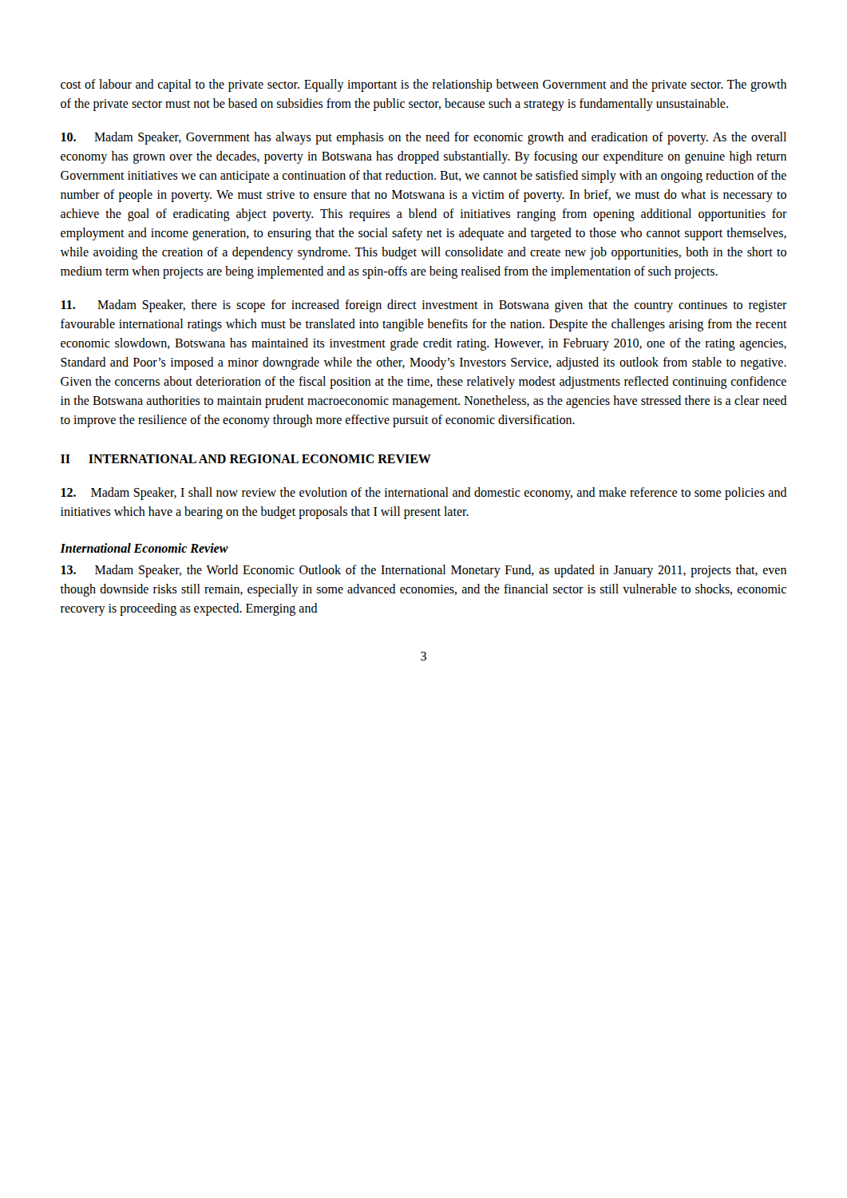cost of labour and capital to the private sector. Equally important is the relationship between Government and the private sector. The growth of the private sector must not be based on subsidies from the public sector, because such a strategy is fundamentally unsustainable.
10. Madam Speaker, Government has always put emphasis on the need for economic growth and eradication of poverty. As the overall economy has grown over the decades, poverty in Botswana has dropped substantially. By focusing our expenditure on genuine high return Government initiatives we can anticipate a continuation of that reduction. But, we cannot be satisfied simply with an ongoing reduction of the number of people in poverty. We must strive to ensure that no Motswana is a victim of poverty. In brief, we must do what is necessary to achieve the goal of eradicating abject poverty. This requires a blend of initiatives ranging from opening additional opportunities for employment and income generation, to ensuring that the social safety net is adequate and targeted to those who cannot support themselves, while avoiding the creation of a dependency syndrome. This budget will consolidate and create new job opportunities, both in the short to medium term when projects are being implemented and as spin-offs are being realised from the implementation of such projects.
11. Madam Speaker, there is scope for increased foreign direct investment in Botswana given that the country continues to register favourable international ratings which must be translated into tangible benefits for the nation. Despite the challenges arising from the recent economic slowdown, Botswana has maintained its investment grade credit rating. However, in February 2010, one of the rating agencies, Standard and Poor’s imposed a minor downgrade while the other, Moody’s Investors Service, adjusted its outlook from stable to negative. Given the concerns about deterioration of the fiscal position at the time, these relatively modest adjustments reflected continuing confidence in the Botswana authorities to maintain prudent macroeconomic management. Nonetheless, as the agencies have stressed there is a clear need to improve the resilience of the economy through more effective pursuit of economic diversification.
IIINTERNATIONAL AND REGIONAL ECONOMIC REVIEW
12. Madam Speaker, I shall now review the evolution of the international and domestic economy, and make reference to some policies and initiatives which have a bearing on the budget proposals that I will present later.
International Economic Review
13. Madam Speaker, the World Economic Outlook of the International Monetary Fund, as updated in January 2011, projects that, even though downside risks still remain, especially in some advanced economies, and the financial sector is still vulnerable to shocks, economic recovery is proceeding as expected. Emerging and
3